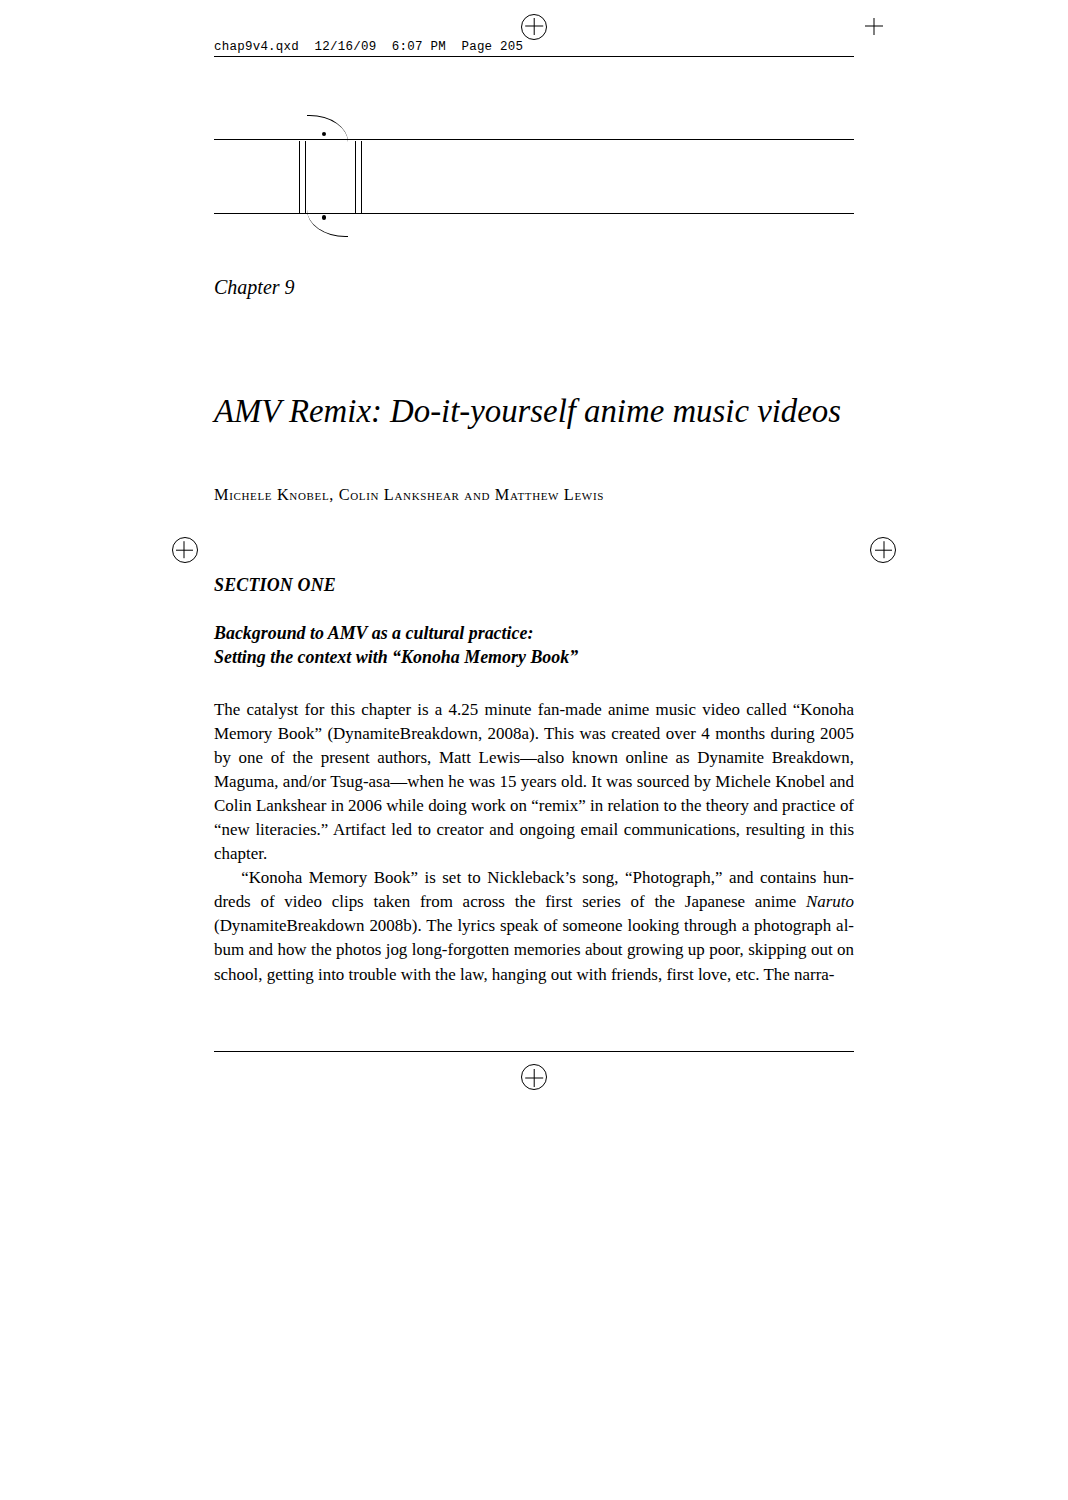chap9v4.qxd 12/16/09 6:07 PM Page 205
Chapter 9
AMV Remix: Do-it-yourself anime music videos
Michele Knobel, Colin Lankshear and Matthew Lewis
SECTION ONE
Background to AMV as a cultural practice:
Setting the context with “Konoha Memory Book”
The catalyst for this chapter is a 4.25 minute fan-made anime music video called “Konoha Memory Book” (DynamiteBreakdown, 2008a). This was created over 4 months during 2005 by one of the present authors, Matt Lewis—also known online as Dynamite Breakdown, Maguma, and/or Tsug-asa—when he was 15 years old. It was sourced by Michele Knobel and Colin Lankshear in 2006 while doing work on “remix” in relation to the theory and practice of “new literacies.” Artifact led to creator and ongoing email communications, resulting in this chapter.
“Konoha Memory Book” is set to Nickleback’s song, “Photograph,” and contains hundreds of video clips taken from across the first series of the Japanese anime Naruto (DynamiteBreakdown 2008b). The lyrics speak of someone looking through a photograph album and how the photos jog long-forgotten memories about growing up poor, skipping out on school, getting into trouble with the law, hanging out with friends, first love, etc. The narra-